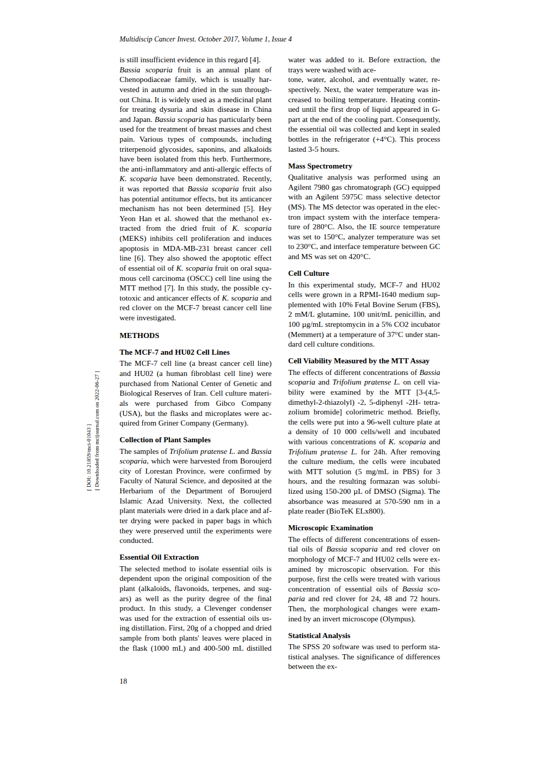Multidiscip Cancer Invest. October 2017, Volume 1, Issue 4
[ DOI: 10.21859/mci-01043 ]
[ Downloaded from mcijournal.com on 2022-06-27 ]
is still insufficient evidence in this regard [4].
Bassia scoparia fruit is an annual plant of Chenopodiaceae family, which is usually harvested in autumn and dried in the sun throughout China. It is widely used as a medicinal plant for treating dysuria and skin disease in China and Japan. Bassia scoparia has particularly been used for the treatment of breast masses and chest pain. Various types of compounds, including triterpenoid glycosides, saponins, and alkaloids have been isolated from this herb. Furthermore, the anti-inflammatory and anti-allergic effects of K. scoparia have been demonstrated. Recently, it was reported that Bassia scoparia fruit also has potential antitumor effects, but its anticancer mechanism has not been determined [5]. Hey Yeon Han et al. showed that the methanol extracted from the dried fruit of K. scoparia (MEKS) inhibits cell proliferation and induces apoptosis in MDA-MB-231 breast cancer cell line [6]. They also showed the apoptotic effect of essential oil of K. scoparia fruit on oral squamous cell carcinoma (OSCC) cell line using the MTT method [7]. In this study, the possible cytotoxic and anticancer effects of K. scoparia and red clover on the MCF-7 breast cancer cell line were investigated.
METHODS
The MCF-7 and HU02 Cell Lines
The MCF-7 cell line (a breast cancer cell line) and HU02 (a human fibroblast cell line) were purchased from National Center of Genetic and Biological Reserves of Iran. Cell culture materials were purchased from Gibco Company (USA), but the flasks and microplates were acquired from Griner Company (Germany).
Collection of Plant Samples
The samples of Trifolium pratense L. and Bassia scoparia, which were harvested from Boroujerd city of Lorestan Province, were confirmed by Faculty of Natural Science, and deposited at the Herbarium of the Department of Boroujerd Islamic Azad University. Next, the collected plant materials were dried in a dark place and after drying were packed in paper bags in which they were preserved until the experiments were conducted.
Essential Oil Extraction
The selected method to isolate essential oils is dependent upon the original composition of the plant (alkaloids, flavonoids, terpenes, and sugars) as well as the purity degree of the final product. In this study, a Clevenger condenser was used for the extraction of essential oils using distillation. First, 20g of a chopped and dried sample from both plants' leaves were placed in the flask (1000 mL) and 400-500 mL distilled water was added to it. Before extraction, the trays were washed with ace-
tone, water, alcohol, and eventually water, respectively. Next, the water temperature was increased to boiling temperature. Heating continued until the first drop of liquid appeared in G-part at the end of the cooling part. Consequently, the essential oil was collected and kept in sealed bottles in the refrigerator (+4°C). This process lasted 3-5 hours.
Mass Spectrometry
Qualitative analysis was performed using an Agilent 7980 gas chromatograph (GC) equipped with an Agilent 5975C mass selective detector (MS). The MS detector was operated in the electron impact system with the interface temperature of 280°C. Also, the IE source temperature was set to 150°C, analyzer temperature was set to 230°C, and interface temperature between GC and MS was set on 420°C.
Cell Culture
In this experimental study, MCF-7 and HU02 cells were grown in a RPMI-1640 medium supplemented with 10% Fetal Bovine Serum (FBS), 2 mM/L glutamine, 100 unit/mL penicillin, and 100 µg/mL streptomycin in a 5% CO2 incubator (Memmert) at a temperature of 37°C under standard cell culture conditions.
Cell Viability Measured by the MTT Assay
The effects of different concentrations of Bassia scoparia and Trifolium pratense L. on cell viability were examined by the MTT [3-(4,5-dimethyl-2-thiazolyl) -2, 5-diphenyl -2H- tetrazolium bromide] colorimetric method. Briefly, the cells were put into a 96-well culture plate at a density of 10 000 cells/well and incubated with various concentrations of K. scoparia and Trifolium pratense L. for 24h. After removing the culture medium, the cells were incubated with MTT solution (5 mg/mL in PBS) for 3 hours, and the resulting formazan was solubilized using 150-200 µL of DMSO (Sigma). The absorbance was measured at 570-590 nm in a plate reader (BioTeK ELx800).
Microscopic Examination
The effects of different concentrations of essential oils of Bassia scoparia and red clover on morphology of MCF-7 and HU02 cells were examined by microscopic observation. For this purpose, first the cells were treated with various concentration of essential oils of Bassia scoparia and red clover for 24, 48 and 72 hours. Then, the morphological changes were examined by an invert microscope (Olympus).
Statistical Analysis
The SPSS 20 software was used to perform statistical analyses. The significance of differences between the ex-
18